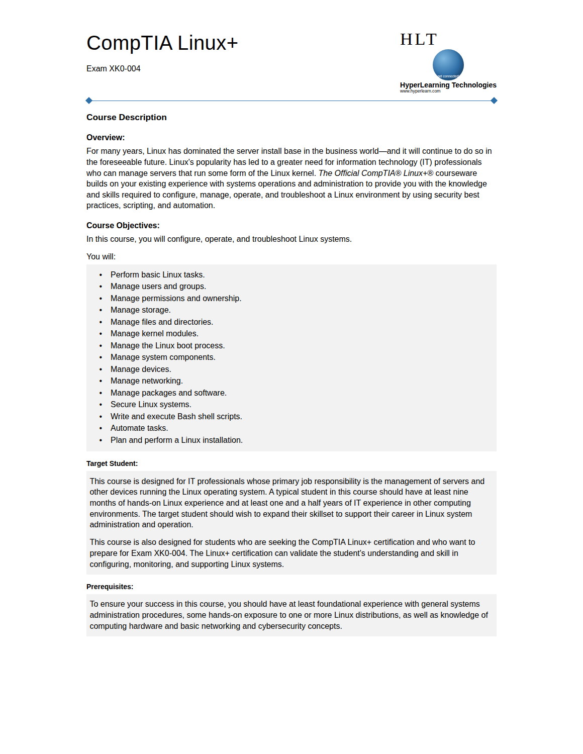CompTIA Linux+
Exam XK0-004
HLT
HyperLearning Technologies
www.hyperlearn.com
Course Description
Overview:
For many years, Linux has dominated the server install base in the business world—and it will continue to do so in the foreseeable future. Linux's popularity has led to a greater need for information technology (IT) professionals who can manage servers that run some form of the Linux kernel. The Official CompTIA® Linux+® courseware builds on your existing experience with systems operations and administration to provide you with the knowledge and skills required to configure, manage, operate, and troubleshoot a Linux environment by using security best practices, scripting, and automation.
Course Objectives:
In this course, you will configure, operate, and troubleshoot Linux systems.
You will:
Perform basic Linux tasks.
Manage users and groups.
Manage permissions and ownership.
Manage storage.
Manage files and directories.
Manage kernel modules.
Manage the Linux boot process.
Manage system components.
Manage devices.
Manage networking.
Manage packages and software.
Secure Linux systems.
Write and execute Bash shell scripts.
Automate tasks.
Plan and perform a Linux installation.
Target Student:
This course is designed for IT professionals whose primary job responsibility is the management of servers and other devices running the Linux operating system. A typical student in this course should have at least nine months of hands-on Linux experience and at least one and a half years of IT experience in other computing environments. The target student should wish to expand their skillset to support their career in Linux system administration and operation.
This course is also designed for students who are seeking the CompTIA Linux+ certification and who want to prepare for Exam XK0-004. The Linux+ certification can validate the student's understanding and skill in configuring, monitoring, and supporting Linux systems.
Prerequisites:
To ensure your success in this course, you should have at least foundational experience with general systems administration procedures, some hands-on exposure to one or more Linux distributions, as well as knowledge of computing hardware and basic networking and cybersecurity concepts.